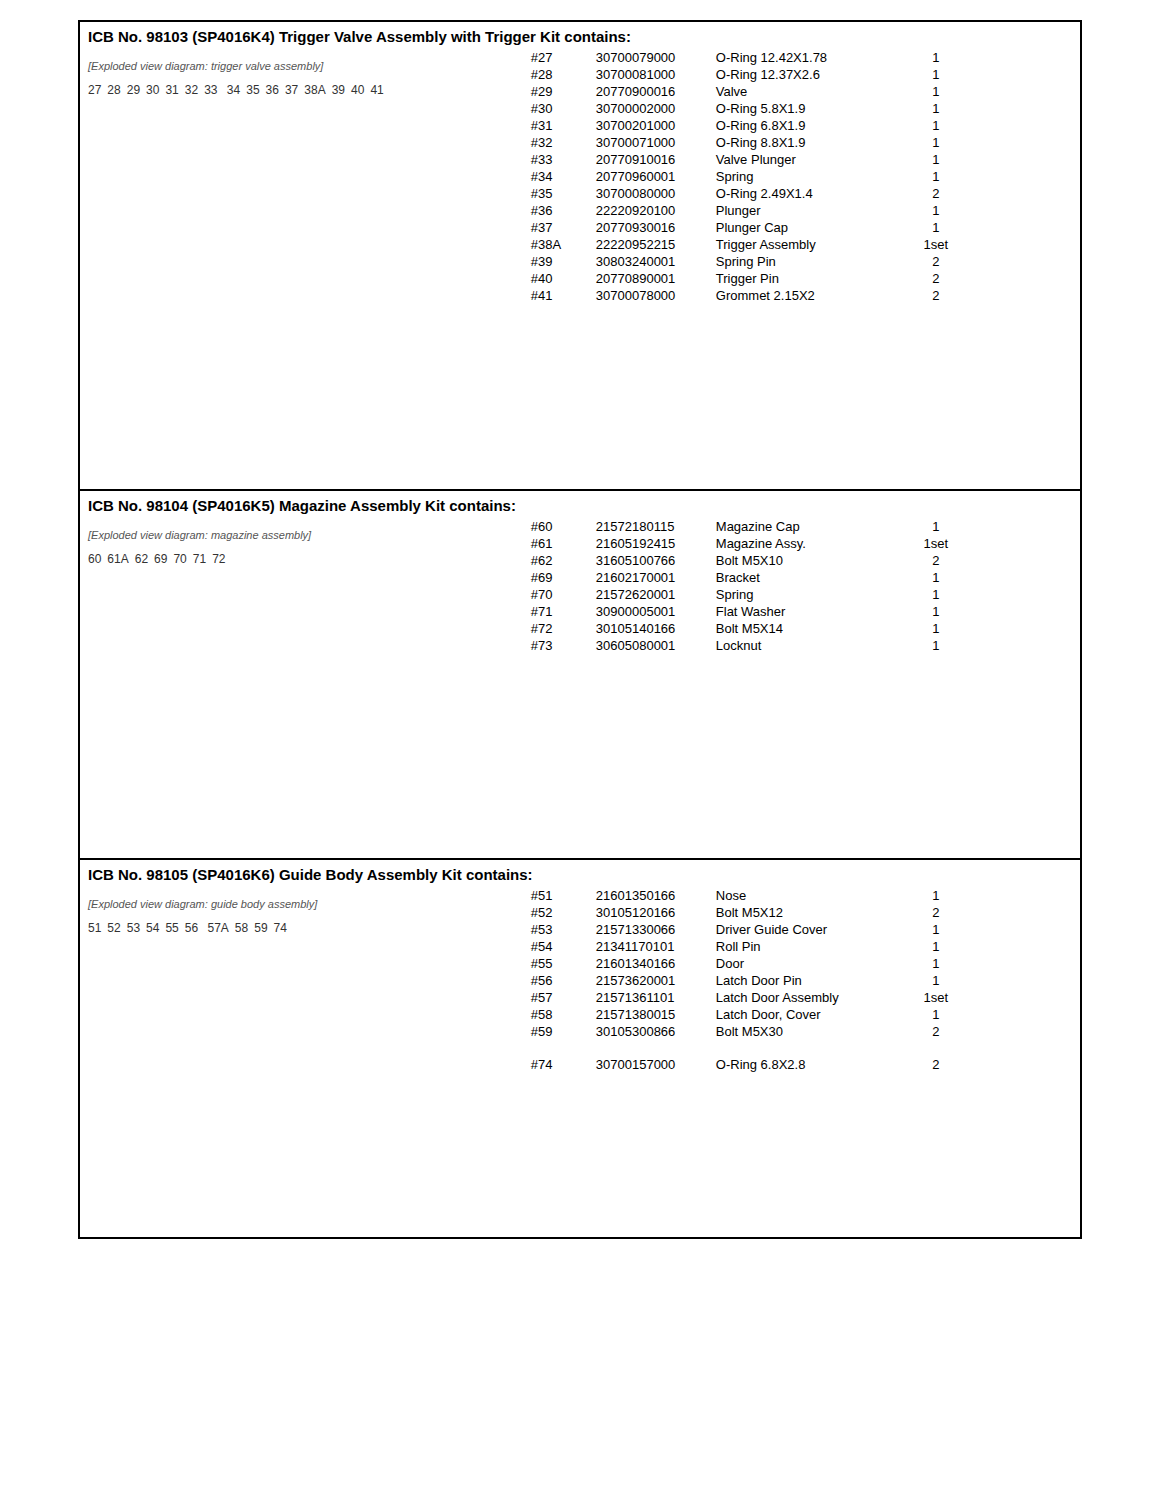ICB No. 98103 (SP4016K4) Trigger Valve Assembly with Trigger Kit contains:
[Exploded view diagram: trigger valve assembly]
27
28
29
30
31
32
33
34
35
36
37
38A
39
40
41
| #27 | 30700079000 | O-Ring 12.42X1.78 | 1 |
| #28 | 30700081000 | O-Ring 12.37X2.6 | 1 |
| #29 | 20770900016 | Valve | 1 |
| #30 | 30700002000 | O-Ring 5.8X1.9 | 1 |
| #31 | 30700201000 | O-Ring 6.8X1.9 | 1 |
| #32 | 30700071000 | O-Ring 8.8X1.9 | 1 |
| #33 | 20770910016 | Valve Plunger | 1 |
| #34 | 20770960001 | Spring | 1 |
| #35 | 30700080000 | O-Ring 2.49X1.4 | 2 |
| #36 | 22220920100 | Plunger | 1 |
| #37 | 20770930016 | Plunger Cap | 1 |
| #38A | 22220952215 | Trigger Assembly | 1set |
| #39 | 30803240001 | Spring Pin | 2 |
| #40 | 20770890001 | Trigger Pin | 2 |
| #41 | 30700078000 | Grommet 2.15X2 | 2 |
ICB No. 98104 (SP4016K5) Magazine Assembly Kit contains:
[Exploded view diagram: magazine assembly]
60
61A
62
69
70
71
72
| #60 | 21572180115 | Magazine Cap | 1 |
| #61 | 21605192415 | Magazine Assy. | 1set |
| #62 | 31605100766 | Bolt M5X10 | 2 |
| #69 | 21602170001 | Bracket | 1 |
| #70 | 21572620001 | Spring | 1 |
| #71 | 30900005001 | Flat Washer | 1 |
| #72 | 30105140166 | Bolt M5X14 | 1 |
| #73 | 30605080001 | Locknut | 1 |
ICB No. 98105 (SP4016K6) Guide Body Assembly Kit contains:
[Exploded view diagram: guide body assembly]
51
52
53
54
55
56
57A
58
59
74
| #51 | 21601350166 | Nose | 1 |
| #52 | 30105120166 | Bolt M5X12 | 2 |
| #53 | 21571330066 | Driver Guide Cover | 1 |
| #54 | 21341170101 | Roll Pin | 1 |
| #55 | 21601340166 | Door | 1 |
| #56 | 21573620001 | Latch Door Pin | 1 |
| #57 | 21571361101 | Latch Door Assembly | 1set |
| #58 | 21571380015 | Latch Door, Cover | 1 |
| #59 | 30105300866 | Bolt M5X30 | 2 |
| #74 | 30700157000 | O-Ring 6.8X2.8 | 2 |